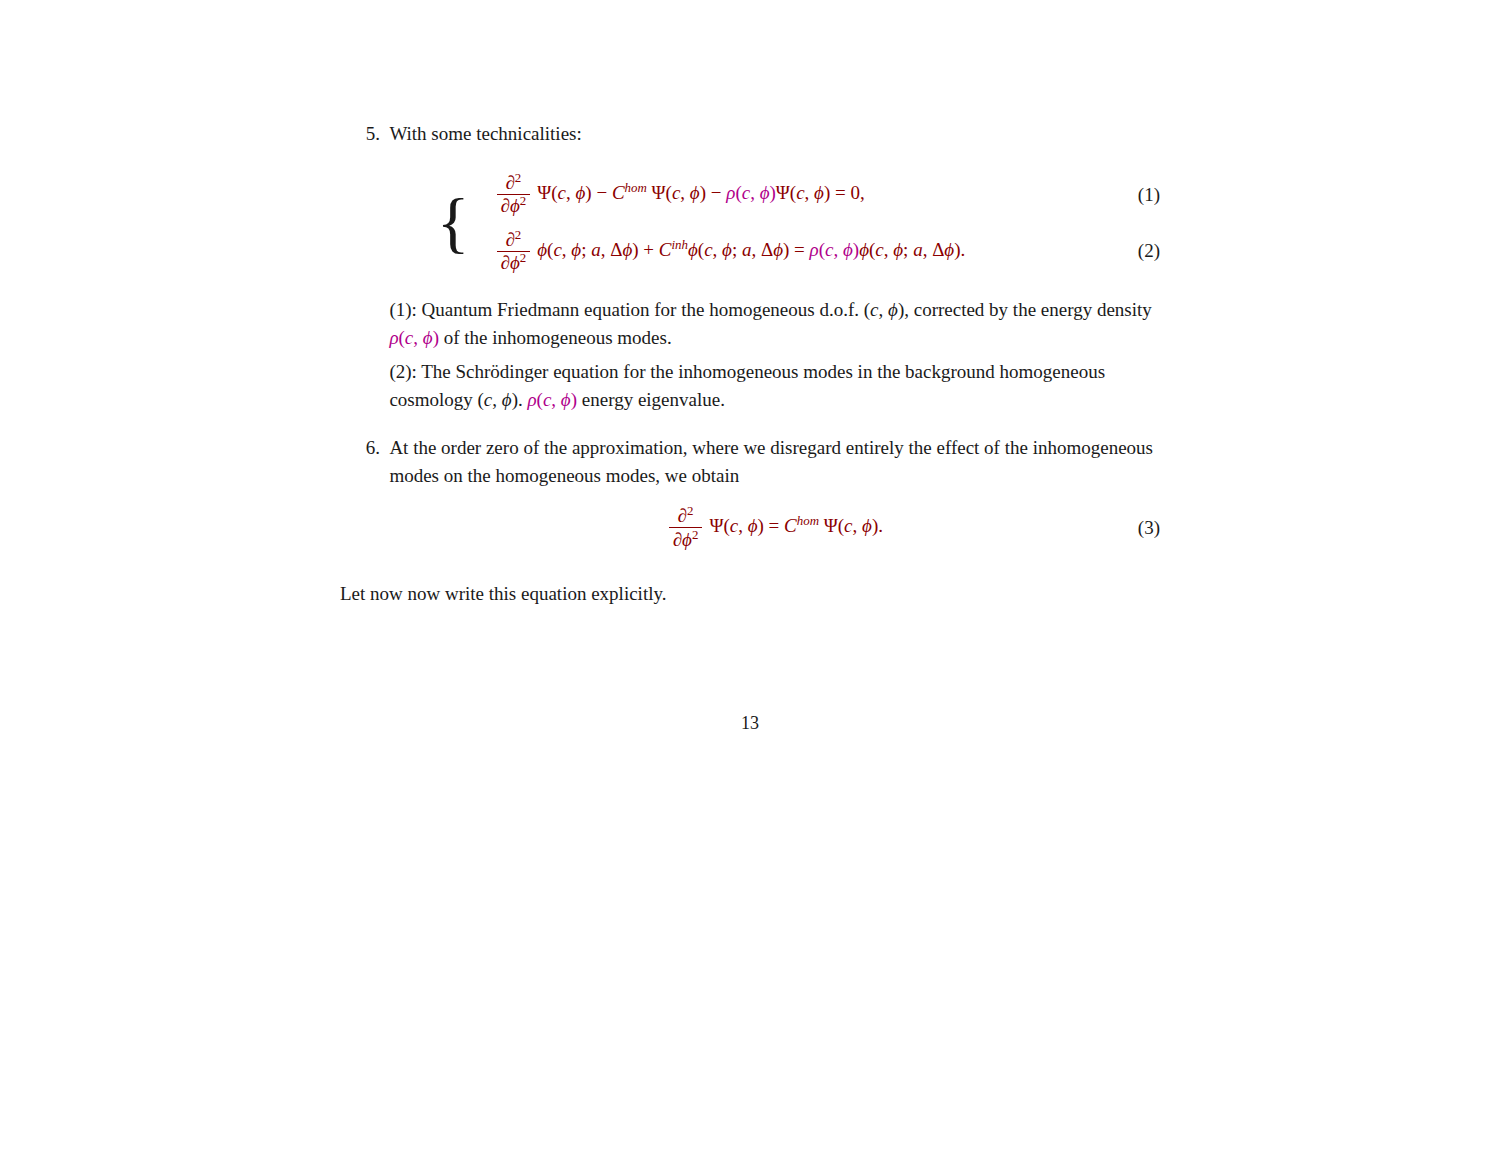5. With some technicalities:
| { | ∂ 2 ∂ ϕ 2 Ψ( c , ϕ ) − C hom Ψ( c , ϕ ) − ρ ( c , ϕ ) Ψ( c , ϕ ) = 0, | (1) |
| ∂ 2 ∂ ϕ 2 ϕ ( c , ϕ ; a , Δ ϕ ) + C inh ϕ ( c , ϕ ; a , Δ ϕ ) = ρ ( c , ϕ ) ϕ ( c , ϕ ; a , Δ ϕ ). | (2) |
(1): Quantum Friedmann equation for the homogeneous d.o.f. (c, ϕ), corrected by the energy density ρ(c, ϕ) of the inhomogeneous modes.
(2): The Schrödinger equation for the inhomogeneous modes in the background homogeneous cosmology (c, ϕ). ρ(c, ϕ) energy eigenvalue.
6. At the order zero of the approximation, where we disregard entirely the effect of the inhomogeneous modes on the homogeneous modes, we obtain
∂2∂ϕ2 Ψ(c, ϕ) = Chom Ψ(c, ϕ). (3)
Let now now write this equation explicitly.
13